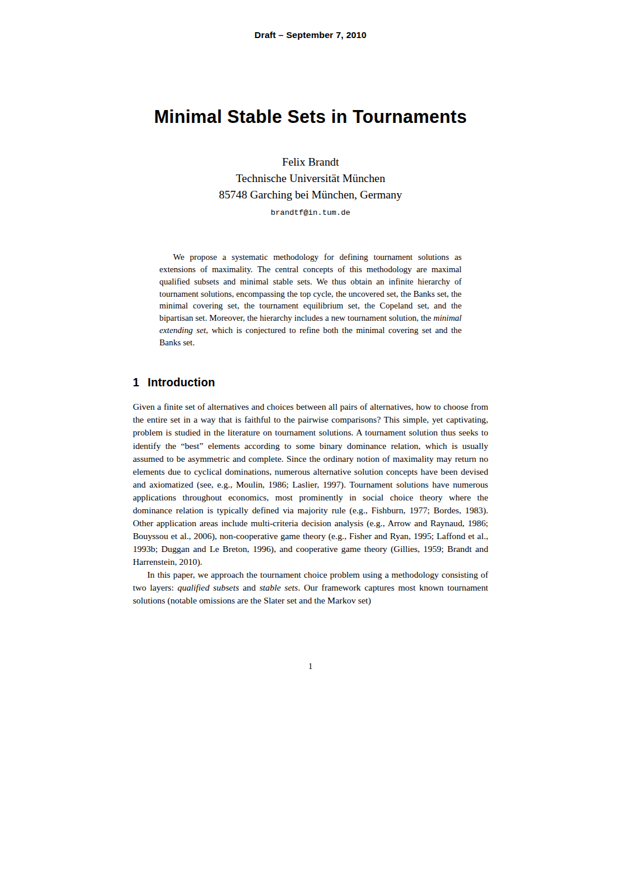Draft – September 7, 2010
Minimal Stable Sets in Tournaments
Felix Brandt
Technische Universität München
85748 Garching bei München, Germany
brandtf@in.tum.de
We propose a systematic methodology for defining tournament solutions as extensions of maximality. The central concepts of this methodology are maximal qualified subsets and minimal stable sets. We thus obtain an infinite hierarchy of tournament solutions, encompassing the top cycle, the uncovered set, the Banks set, the minimal covering set, the tournament equilibrium set, the Copeland set, and the bipartisan set. Moreover, the hierarchy includes a new tournament solution, the minimal extending set, which is conjectured to refine both the minimal covering set and the Banks set.
1 Introduction
Given a finite set of alternatives and choices between all pairs of alternatives, how to choose from the entire set in a way that is faithful to the pairwise comparisons? This simple, yet captivating, problem is studied in the literature on tournament solutions. A tournament solution thus seeks to identify the “best” elements according to some binary dominance relation, which is usually assumed to be asymmetric and complete. Since the ordinary notion of maximality may return no elements due to cyclical dominations, numerous alternative solution concepts have been devised and axiomatized (see, e.g., Moulin, 1986; Laslier, 1997). Tournament solutions have numerous applications throughout economics, most prominently in social choice theory where the dominance relation is typically defined via majority rule (e.g., Fishburn, 1977; Bordes, 1983). Other application areas include multi-criteria decision analysis (e.g., Arrow and Raynaud, 1986; Bouyssou et al., 2006), non-cooperative game theory (e.g., Fisher and Ryan, 1995; Laffond et al., 1993b; Duggan and Le Breton, 1996), and cooperative game theory (Gillies, 1959; Brandt and Harrenstein, 2010).
In this paper, we approach the tournament choice problem using a methodology consisting of two layers: qualified subsets and stable sets. Our framework captures most known tournament solutions (notable omissions are the Slater set and the Markov set)
1